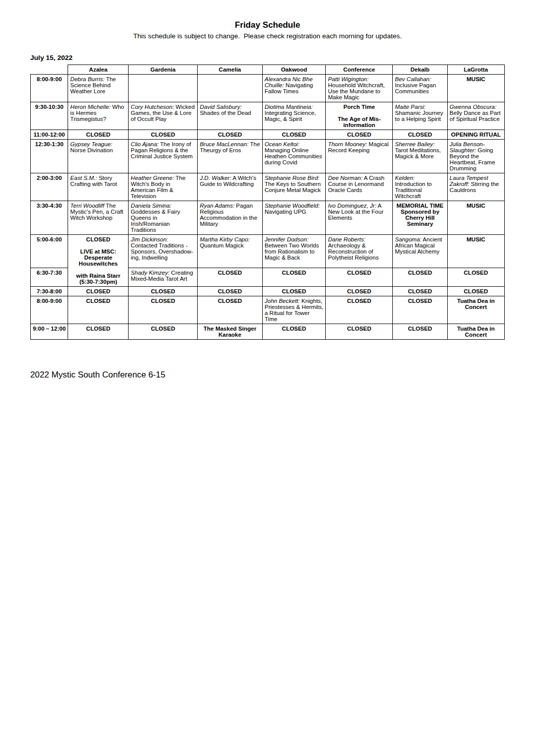Friday Schedule
This schedule is subject to change. Please check registration each morning for updates.
July 15, 2022
| | Azalea | Gardenia | Camelia | Oakwood | Conference | Dekalb | LaGrotta |
| --- | --- | --- | --- | --- | --- | --- | --- |
| 8:00-9:00 | Debra Burris: The Science Behind Weather Lore | | | Alexandra Nic Bhe Chuille: Navigating Fallow Times | Patti Wigington: Household Witchcraft, Use the Mundane to Make Magic | Bev Callahan: Inclusive Pagan Communities | MUSIC |
| 9:30-10:30 | Heron Michelle: Who is Hermes Trismegistus? | Cory Hutcheson: Wicked Games, the Use & Lore of Occult Play | David Salisbury: Shades of the Dead | Diotima Mantineia: Integrating Science, Magic, & Spirit | Porch Time The Age of Mis-information | Maite Parsi: Shamanic Journey to a Helping Spirit | Gwenna Obscura: Belly Dance as Part of Spiritual Practice |
| 11:00-12:00 | CLOSED | CLOSED | CLOSED | CLOSED | CLOSED | CLOSED | OPENING RITUAL |
| 12:30-1:30 | Gypsey Teague: Norse Divination | Clio Ajana: The Irony of Pagan Religions & the Criminal Justice System | Bruce MacLennan: The Theurgy of Eros | Ocean Keltoi: Managing Online Heathen Communities during Covid | Thorn Mooney: Magical Record Keeping | Sherree Bailey: Tarot Meditations, Magick & More | Julia Benson-Slaughter: Going Beyond the Heartbeat, Frame Drumming |
| 2:00-3:00 | East S.M.: Story Crafting with Tarot | Heather Greene: The Witch's Body in American Film & Television | J.D. Walker: A Witch's Guide to Wildcrafting | Stephanie Rose Bird: The Keys to Southern Conjure Metal Magick | Dee Norman: A Crash Course in Lenormand Oracle Cards | Kelden: Introduction to Traditional Witchcraft | Laura Tempest Zakroff: Stirring the Cauldrons |
| 3:30-4:30 | Terri Woodliff The Mystic's Pen, a Craft Witch Workshop | Daniela Simina: Goddesses & Fairy Queens in Irish/Romanian Traditions | Ryan Adams: Pagan Religious Accommodation in the Military | Stephanie Woodfield: Navigating UPG | Ivo Dominguez, Jr: A New Look at the Four Elements | MEMORIAL TIME Sponsored by Cherry Hill Seminary | MUSIC |
| 5:00-6:00 | CLOSED LIVE at MSC: Desperate Housewitches with Raina Starr (5:30-7:30pm) | Jim Dickinson: Contacted Traditions - Sponsors, Overshadow-ing, Indwelling | Martha Kirby Capo: Quantum Magick | Jennifer Dodson: Between Two Worlds from Rationalism to Magic & Back | Dane Roberts: Archaeology & Reconstruction of Polytheist Religions | Sangoma: Ancient African Magical Mystical Alchemy | MUSIC |
| 6:30-7:30 | Shady Kimzey: Creating Mixed-Media Tarot Art | CLOSED | CLOSED | CLOSED | CLOSED | CLOSED |
| 7:30-8:00 | CLOSED | CLOSED | CLOSED | CLOSED | CLOSED | CLOSED | CLOSED |
| 8:00-9:00 | CLOSED | CLOSED | CLOSED | John Beckett: Knights, Priestesses & Hermits, a Ritual for Tower Time | CLOSED | CLOSED | Tuatha Dea in Concert |
| 9:00 – 12:00 | CLOSED | CLOSED | The Masked Singer Karaoke | CLOSED | CLOSED | CLOSED | Tuatha Dea in Concert |
2022 Mystic South Conference 6-15